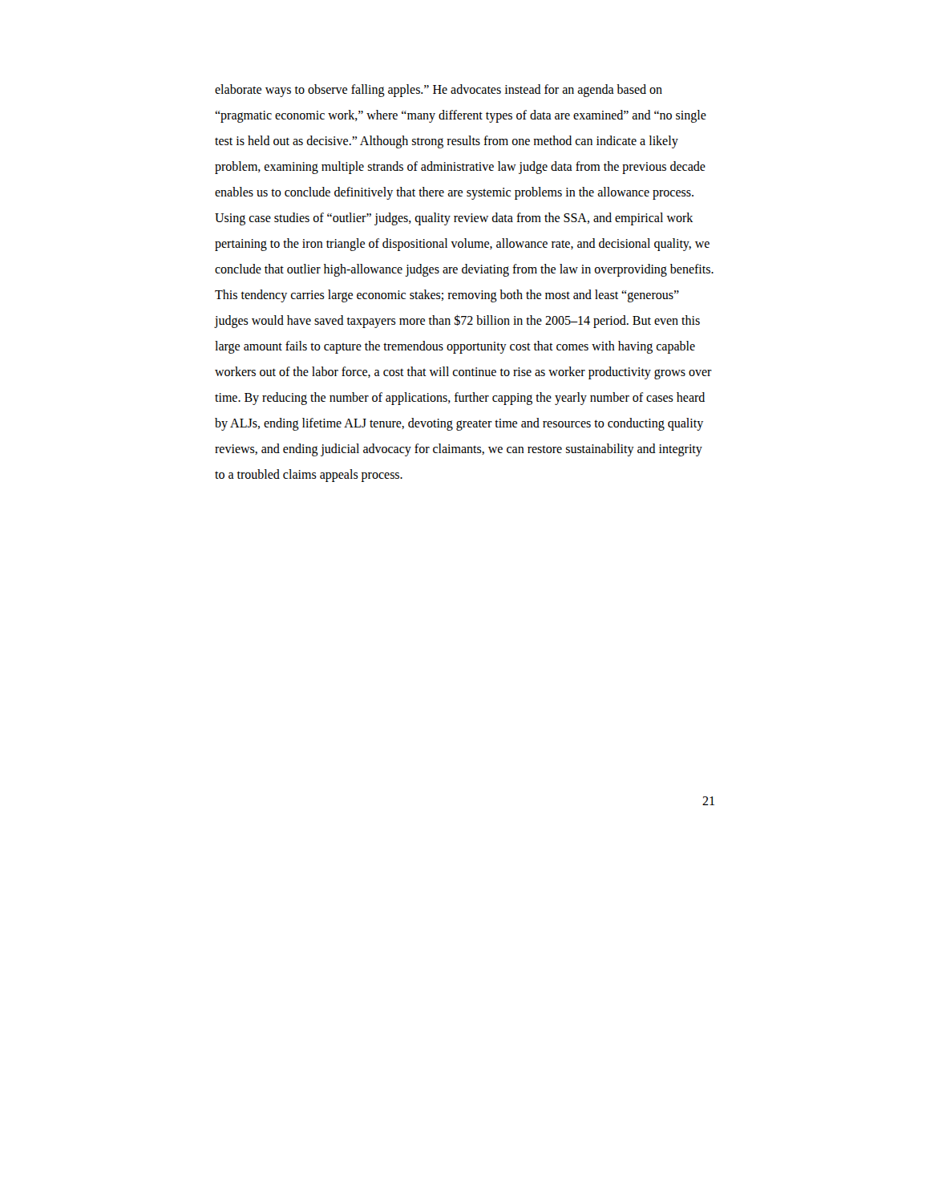elaborate ways to observe falling apples.” He advocates instead for an agenda based on “pragmatic economic work,” where “many different types of data are examined” and “no single test is held out as decisive.” Although strong results from one method can indicate a likely problem, examining multiple strands of administrative law judge data from the previous decade enables us to conclude definitively that there are systemic problems in the allowance process.
Using case studies of “outlier” judges, quality review data from the SSA, and empirical work pertaining to the iron triangle of dispositional volume, allowance rate, and decisional quality, we conclude that outlier high-allowance judges are deviating from the law in overproviding benefits. This tendency carries large economic stakes; removing both the most and least “generous” judges would have saved taxpayers more than $72 billion in the 2005–14 period. But even this large amount fails to capture the tremendous opportunity cost that comes with having capable workers out of the labor force, a cost that will continue to rise as worker productivity grows over time. By reducing the number of applications, further capping the yearly number of cases heard by ALJs, ending lifetime ALJ tenure, devoting greater time and resources to conducting quality reviews, and ending judicial advocacy for claimants, we can restore sustainability and integrity to a troubled claims appeals process.
21